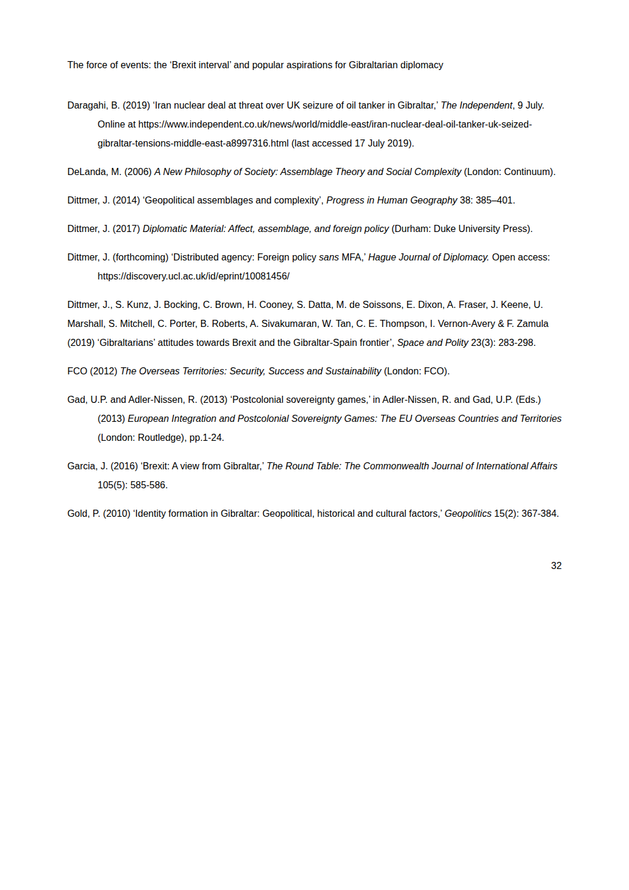The force of events: the ‘Brexit interval’ and popular aspirations for Gibraltarian diplomacy
Daragahi, B. (2019) ‘Iran nuclear deal at threat over UK seizure of oil tanker in Gibraltar,’ The Independent, 9 July. Online at https://www.independent.co.uk/news/world/middle-east/iran-nuclear-deal-oil-tanker-uk-seized-gibraltar-tensions-middle-east-a8997316.html (last accessed 17 July 2019).
DeLanda, M. (2006) A New Philosophy of Society: Assemblage Theory and Social Complexity (London: Continuum).
Dittmer, J. (2014) ‘Geopolitical assemblages and complexity’, Progress in Human Geography 38: 385–401.
Dittmer, J. (2017) Diplomatic Material: Affect, assemblage, and foreign policy (Durham: Duke University Press).
Dittmer, J. (forthcoming) ‘Distributed agency: Foreign policy sans MFA,’ Hague Journal of Diplomacy. Open access: https://discovery.ucl.ac.uk/id/eprint/10081456/
Dittmer, J., S. Kunz, J. Bocking, C. Brown, H. Cooney, S. Datta, M. de Soissons, E. Dixon, A. Fraser, J. Keene, U. Marshall, S. Mitchell, C. Porter, B. Roberts, A. Sivakumaran, W. Tan, C. E. Thompson, I. Vernon-Avery & F. Zamula (2019) ‘Gibraltarians’ attitudes towards Brexit and the Gibraltar-Spain frontier’, Space and Polity 23(3): 283-298.
FCO (2012) The Overseas Territories: Security, Success and Sustainability (London: FCO).
Gad, U.P. and Adler-Nissen, R. (2013) ‘Postcolonial sovereignty games,’ in Adler-Nissen, R. and Gad, U.P. (Eds.) (2013) European Integration and Postcolonial Sovereignty Games: The EU Overseas Countries and Territories (London: Routledge), pp.1-24.
Garcia, J. (2016) ‘Brexit: A view from Gibraltar,’ The Round Table: The Commonwealth Journal of International Affairs 105(5): 585-586.
Gold, P. (2010) ‘Identity formation in Gibraltar: Geopolitical, historical and cultural factors,’ Geopolitics 15(2): 367-384.
32